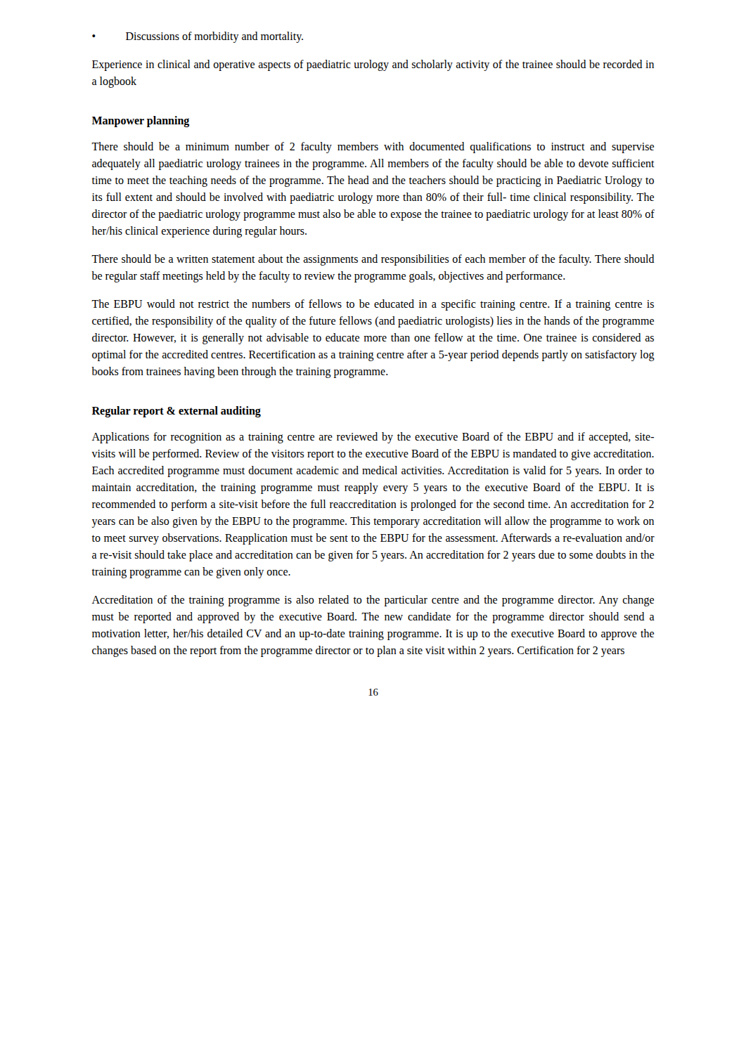Discussions of morbidity and mortality.
Experience in clinical and operative aspects of paediatric urology and scholarly activity of the trainee should be recorded in a logbook
Manpower planning
There should be a minimum number of 2 faculty members with documented qualifications to instruct and supervise adequately all paediatric urology trainees in the programme. All members of the faculty should be able to devote sufficient time to meet the teaching needs of the programme. The head and the teachers should be practicing in Paediatric Urology to its full extent and should be involved with paediatric urology more than 80% of their full- time clinical responsibility. The director of the paediatric urology programme must also be able to expose the trainee to paediatric urology for at least 80% of her/his clinical experience during regular hours.
There should be a written statement about the assignments and responsibilities of each member of the faculty. There should be regular staff meetings held by the faculty to review the programme goals, objectives and performance.
The EBPU would not restrict the numbers of fellows to be educated in a specific training centre. If a training centre is certified, the responsibility of the quality of the future fellows (and paediatric urologists) lies in the hands of the programme director. However, it is generally not advisable to educate more than one fellow at the time. One trainee is considered as optimal for the accredited centres. Recertification as a training centre after a 5-year period depends partly on satisfactory log books from trainees having been through the training programme.
Regular report & external auditing
Applications for recognition as a training centre are reviewed by the executive Board of the EBPU and if accepted, site-visits will be performed. Review of the visitors report to the executive Board of the EBPU is mandated to give accreditation. Each accredited programme must document academic and medical activities. Accreditation is valid for 5 years. In order to maintain accreditation, the training programme must reapply every 5 years to the executive Board of the EBPU. It is recommended to perform a site-visit before the full reaccreditation is prolonged for the second time. An accreditation for 2 years can be also given by the EBPU to the programme. This temporary accreditation will allow the programme to work on to meet survey observations. Reapplication must be sent to the EBPU for the assessment. Afterwards a re-evaluation and/or a re-visit should take place and accreditation can be given for 5 years. An accreditation for 2 years due to some doubts in the training programme can be given only once.
Accreditation of the training programme is also related to the particular centre and the programme director. Any change must be reported and approved by the executive Board. The new candidate for the programme director should send a motivation letter, her/his detailed CV and an up-to-date training programme. It is up to the executive Board to approve the changes based on the report from the programme director or to plan a site visit within 2 years. Certification for 2 years
16